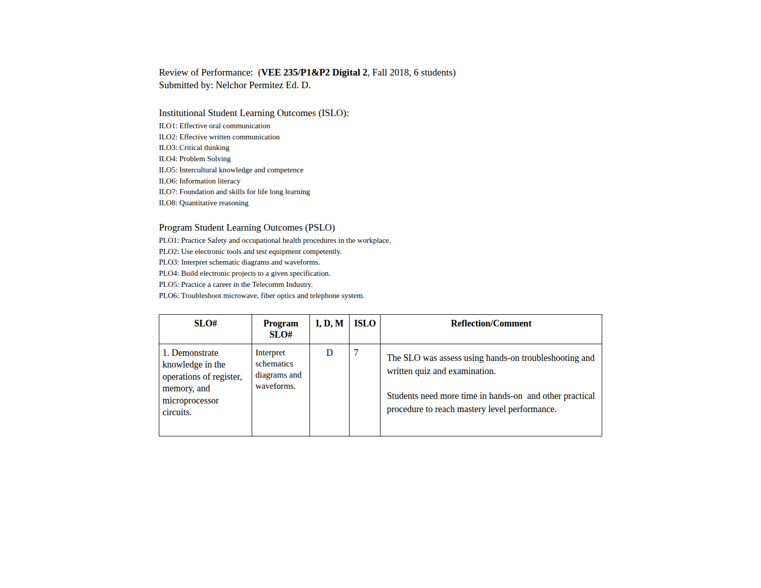Review of Performance: (VEE 235/P1&P2 Digital 2, Fall 2018, 6 students)
Submitted by: Nelchor Permitez Ed. D.
Institutional Student Learning Outcomes (ISLO):
ILO1: Effective oral communication
ILO2: Effective written communication
ILO3: Critical thinking
ILO4: Problem Solving
ILO5: Intercultural knowledge and competence
ILO6: Information literacy
ILO7: Foundation and skills for life long learning
ILO8: Quantitative reasoning
Program Student Learning Outcomes (PSLO)
PLO1: Practice Safety and occupational health procedures in the workplace.
PLO2: Use electronic tools and test equipment competently.
PLO3: Interpret schematic diagrams and waveforms.
PLO4: Build electronic projects to a given specification.
PLO5: Practice a career in the Telecomm Industry.
PLO6: Troubleshoot microwave, fiber optics and telephone system.
| SLO# | Program SLO# | I, D, M | ISLO | Reflection/Comment |
| --- | --- | --- | --- | --- |
| 1. Demonstrate knowledge in the operations of register, memory, and microprocessor circuits. | Interpret schematics diagrams and waveforms. | D | 7 | The SLO was assess using hands-on troubleshooting and written quiz and examination. Students need more time in hands-on and other practical procedure to reach mastery level performance. |